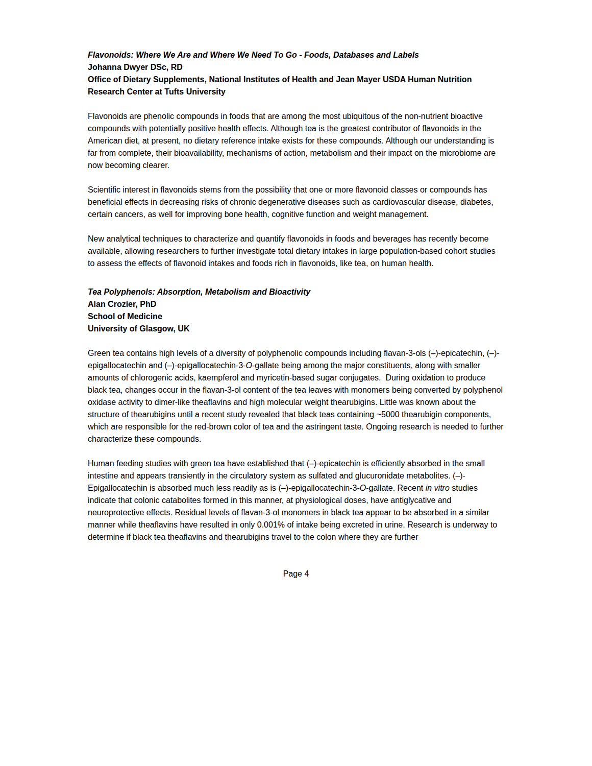Flavonoids: Where We Are and Where We Need To Go - Foods, Databases and Labels
Johanna Dwyer DSc, RD
Office of Dietary Supplements, National Institutes of Health and Jean Mayer USDA Human Nutrition Research Center at Tufts University
Flavonoids are phenolic compounds in foods that are among the most ubiquitous of the non-nutrient bioactive compounds with potentially positive health effects. Although tea is the greatest contributor of flavonoids in the American diet, at present, no dietary reference intake exists for these compounds. Although our understanding is far from complete, their bioavailability, mechanisms of action, metabolism and their impact on the microbiome are now becoming clearer.
Scientific interest in flavonoids stems from the possibility that one or more flavonoid classes or compounds has beneficial effects in decreasing risks of chronic degenerative diseases such as cardiovascular disease, diabetes, certain cancers, as well for improving bone health, cognitive function and weight management.
New analytical techniques to characterize and quantify flavonoids in foods and beverages has recently become available, allowing researchers to further investigate total dietary intakes in large population-based cohort studies to assess the effects of flavonoid intakes and foods rich in flavonoids, like tea, on human health.
Tea Polyphenols: Absorption, Metabolism and Bioactivity
Alan Crozier, PhD
School of Medicine
University of Glasgow, UK
Green tea contains high levels of a diversity of polyphenolic compounds including flavan-3-ols (–)-epicatechin, (–)-epigallocatechin and (–)-epigallocatechin-3-O-gallate being among the major constituents, along with smaller amounts of chlorogenic acids, kaempferol and myricetin-based sugar conjugates. During oxidation to produce black tea, changes occur in the flavan-3-ol content of the tea leaves with monomers being converted by polyphenol oxidase activity to dimer-like theaflavins and high molecular weight thearubigins. Little was known about the structure of thearubigins until a recent study revealed that black teas containing ~5000 thearubigin components, which are responsible for the red-brown color of tea and the astringent taste. Ongoing research is needed to further characterize these compounds.
Human feeding studies with green tea have established that (–)-epicatechin is efficiently absorbed in the small intestine and appears transiently in the circulatory system as sulfated and glucuronidate metabolites. (–)-Epigallocatechin is absorbed much less readily as is (–)-epigallocatechin-3-O-gallate. Recent in vitro studies indicate that colonic catabolites formed in this manner, at physiological doses, have antiglycative and neuroprotective effects. Residual levels of flavan-3-ol monomers in black tea appear to be absorbed in a similar manner while theaflavins have resulted in only 0.001% of intake being excreted in urine. Research is underway to determine if black tea theaflavins and thearubigins travel to the colon where they are further
Page 4